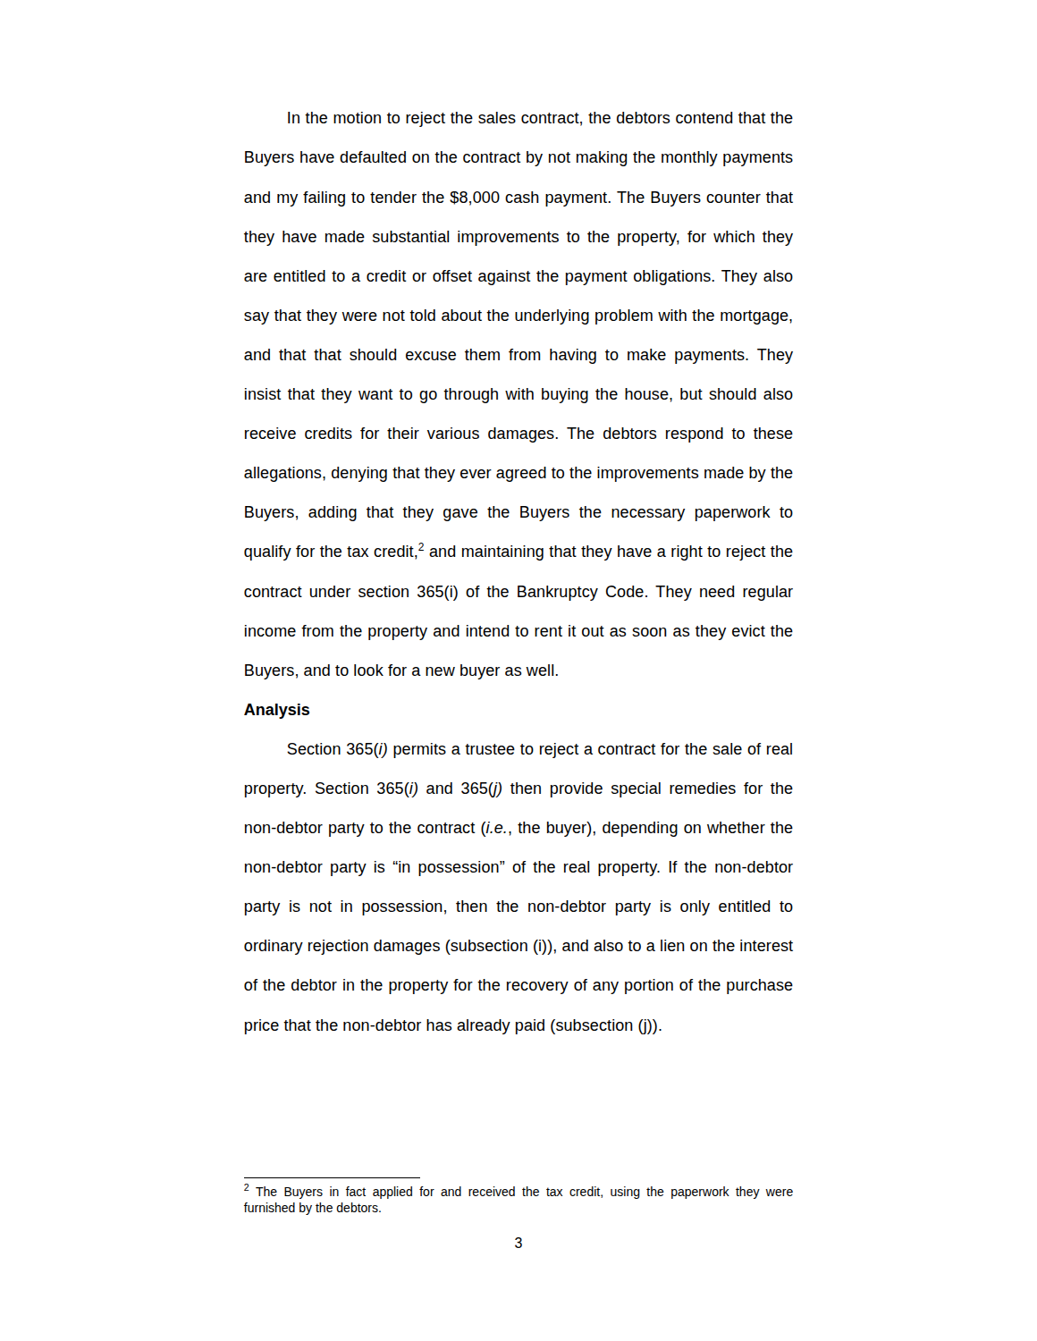In the motion to reject the sales contract, the debtors contend that the Buyers have defaulted on the contract by not making the monthly payments and my failing to tender the $8,000 cash payment. The Buyers counter that they have made substantial improvements to the property, for which they are entitled to a credit or offset against the payment obligations. They also say that they were not told about the underlying problem with the mortgage, and that that should excuse them from having to make payments. They insist that they want to go through with buying the house, but should also receive credits for their various damages. The debtors respond to these allegations, denying that they ever agreed to the improvements made by the Buyers, adding that they gave the Buyers the necessary paperwork to qualify for the tax credit,2 and maintaining that they have a right to reject the contract under section 365(i) of the Bankruptcy Code. They need regular income from the property and intend to rent it out as soon as they evict the Buyers, and to look for a new buyer as well.
Analysis
Section 365(i) permits a trustee to reject a contract for the sale of real property. Section 365(i) and 365(j) then provide special remedies for the non-debtor party to the contract (i.e., the buyer), depending on whether the non-debtor party is “in possession” of the real property. If the non-debtor party is not in possession, then the non-debtor party is only entitled to ordinary rejection damages (subsection (i)), and also to a lien on the interest of the debtor in the property for the recovery of any portion of the purchase price that the non-debtor has already paid (subsection (j)).
2 The Buyers in fact applied for and received the tax credit, using the paperwork they were furnished by the debtors.
3